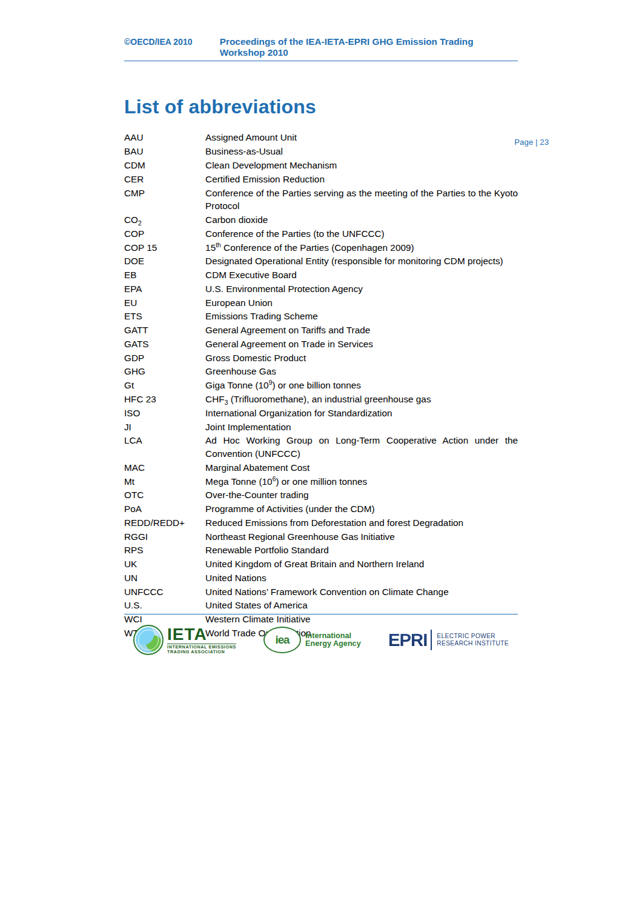©OECD/IEA 2010 Proceedings of the IEA-IETA-EPRI GHG Emission Trading Workshop 2010
Page | 23
List of abbreviations
| AAU | Assigned Amount Unit |
| BAU | Business-as-Usual |
| CDM | Clean Development Mechanism |
| CER | Certified Emission Reduction |
| CMP | Conference of the Parties serving as the meeting of the Parties to the Kyoto Protocol |
| CO 2 | Carbon dioxide |
| COP | Conference of the Parties (to the UNFCCC) |
| COP 15 | 15 th Conference of the Parties (Copenhagen 2009) |
| DOE | Designated Operational Entity (responsible for monitoring CDM projects) |
| EB | CDM Executive Board |
| EPA | U.S. Environmental Protection Agency |
| EU | European Union |
| ETS | Emissions Trading Scheme |
| GATT | General Agreement on Tariffs and Trade |
| GATS | General Agreement on Trade in Services |
| GDP | Gross Domestic Product |
| GHG | Greenhouse Gas |
| Gt | Giga Tonne (10 9 ) or one billion tonnes |
| HFC 23 | CHF 3 (Trifluoromethane), an industrial greenhouse gas |
| ISO | International Organization for Standardization |
| JI | Joint Implementation |
| LCA | Ad Hoc Working Group on Long-Term Cooperative Action under the Convention (UNFCCC) |
| MAC | Marginal Abatement Cost |
| Mt | Mega Tonne (10 6 ) or one million tonnes |
| OTC | Over-the-Counter trading |
| PoA | Programme of Activities (under the CDM) |
| REDD/REDD+ | Reduced Emissions from Deforestation and forest Degradation |
| RGGI | Northeast Regional Greenhouse Gas Initiative |
| RPS | Renewable Portfolio Standard |
| UK | United Kingdom of Great Britain and Northern Ireland |
| UN | United Nations |
| UNFCCC | United Nations’ Framework Convention on Climate Change |
| U.S. | United States of America |
| WCI | Western Climate Initiative |
| WTO | World Trade Organization |
IETA
International Emissions
Trading Association
iea
International
Energy Agency
EPRI
Electric Power
Research Institute